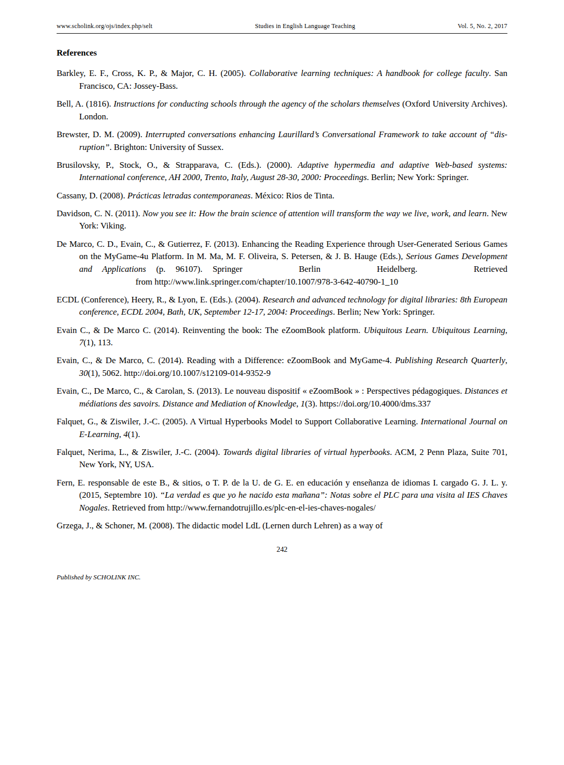www.scholink.org/ojs/index.php/selt Studies in English Language Teaching Vol. 5, No. 2, 2017
References
Barkley, E. F., Cross, K. P., & Major, C. H. (2005). Collaborative learning techniques: A handbook for college faculty. San Francisco, CA: Jossey-Bass.
Bell, A. (1816). Instructions for conducting schools through the agency of the scholars themselves (Oxford University Archives). London.
Brewster, D. M. (2009). Interrupted conversations enhancing Laurillard’s Conversational Framework to take account of “disruption”. Brighton: University of Sussex.
Brusilovsky, P., Stock, O., & Strapparava, C. (Eds.). (2000). Adaptive hypermedia and adaptive Web-based systems: International conference, AH 2000, Trento, Italy, August 28-30, 2000: Proceedings. Berlin; New York: Springer.
Cassany, D. (2008). Prácticas letradas contemporaneas. México: Rios de Tinta.
Davidson, C. N. (2011). Now you see it: How the brain science of attention will transform the way we live, work, and learn. New York: Viking.
De Marco, C. D., Evain, C., & Gutierrez, F. (2013). Enhancing the Reading Experience through User-Generated Serious Games on the MyGame-4u Platform. In M. Ma, M. F. Oliveira, S. Petersen, & J. B. Hauge (Eds.), Serious Games Development and Applications (p. 96107). Springer Berlin Heidelberg. Retrieved from http://www.link.springer.com/chapter/10.1007/978-3-642-40790-1_10
ECDL (Conference), Heery, R., & Lyon, E. (Eds.). (2004). Research and advanced technology for digital libraries: 8th European conference, ECDL 2004, Bath, UK, September 12-17, 2004: Proceedings. Berlin; New York: Springer.
Evain C., & De Marco C. (2014). Reinventing the book: The eZoomBook platform. Ubiquitous Learn. Ubiquitous Learning, 7(1), 113.
Evain, C., & De Marco, C. (2014). Reading with a Difference: eZoomBook and MyGame-4. Publishing Research Quarterly, 30(1), 5062. http://doi.org/10.1007/s12109-014-9352-9
Evain, C., De Marco, C., & Carolan, S. (2013). Le nouveau dispositif « eZoomBook » : Perspectives pédagogiques. Distances et médiations des savoirs. Distance and Mediation of Knowledge, 1(3). https://doi.org/10.4000/dms.337
Falquet, G., & Ziswiler, J.-C. (2005). A Virtual Hyperbooks Model to Support Collaborative Learning. International Journal on E-Learning, 4(1).
Falquet, Nerima, L., & Ziswiler, J.-C. (2004). Towards digital libraries of virtual hyperbooks. ACM, 2 Penn Plaza, Suite 701, New York, NY, USA.
Fern, E. responsable de este B., & sitios, o T. P. de la U. de G. E. en educación y enseñanza de idiomas I. cargado G. J. L. y. (2015, Septembre 10). “La verdad es que yo he nacido esta mañana”: Notas sobre el PLC para una visita al IES Chaves Nogales. Retrieved from http://www.fernandotrujillo.es/plc-en-el-ies-chaves-nogales/
Grzega, J., & Schoner, M. (2008). The didactic model LdL (Lernen durch Lehren) as a way of
242
Published by SCHOLINK INC.